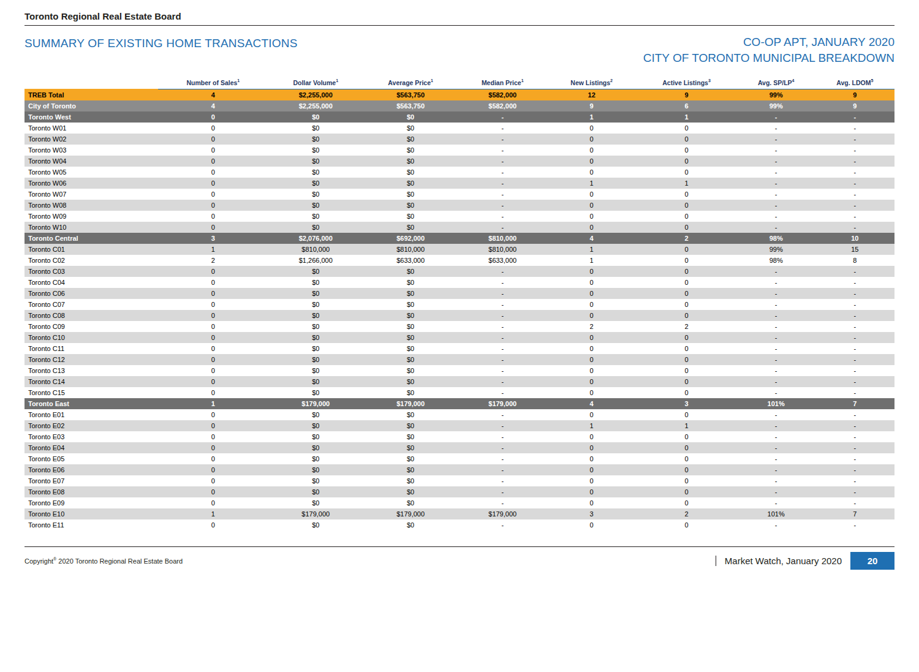Toronto Regional Real Estate Board
SUMMARY OF EXISTING HOME TRANSACTIONS
CO-OP APT, JANUARY 2020
CITY OF TORONTO MUNICIPAL BREAKDOWN
| | Number of Sales 1 | Dollar Volume 1 | Average Price 1 | Median Price 1 | New Listings 2 | Active Listings 3 | Avg. SP/LP 4 | Avg. LDOM 5 |
| --- | --- | --- | --- | --- | --- | --- | --- | --- |
| TREB Total | 4 | $2,255,000 | $563,750 | $582,000 | 12 | 9 | 99% | 9 |
| City of Toronto | 4 | $2,255,000 | $563,750 | $582,000 | 9 | 6 | 99% | 9 |
| Toronto West | 0 | $0 | $0 | - | 1 | 1 | - | - |
| Toronto W01 | 0 | $0 | $0 | - | 0 | 0 | - | - |
| Toronto W02 | 0 | $0 | $0 | - | 0 | 0 | - | - |
| Toronto W03 | 0 | $0 | $0 | - | 0 | 0 | - | - |
| Toronto W04 | 0 | $0 | $0 | - | 0 | 0 | - | - |
| Toronto W05 | 0 | $0 | $0 | - | 0 | 0 | - | - |
| Toronto W06 | 0 | $0 | $0 | - | 1 | 1 | - | - |
| Toronto W07 | 0 | $0 | $0 | - | 0 | 0 | - | - |
| Toronto W08 | 0 | $0 | $0 | - | 0 | 0 | - | - |
| Toronto W09 | 0 | $0 | $0 | - | 0 | 0 | - | - |
| Toronto W10 | 0 | $0 | $0 | - | 0 | 0 | - | - |
| Toronto Central | 3 | $2,076,000 | $692,000 | $810,000 | 4 | 2 | 98% | 10 |
| Toronto C01 | 1 | $810,000 | $810,000 | $810,000 | 1 | 0 | 99% | 15 |
| Toronto C02 | 2 | $1,266,000 | $633,000 | $633,000 | 1 | 0 | 98% | 8 |
| Toronto C03 | 0 | $0 | $0 | - | 0 | 0 | - | - |
| Toronto C04 | 0 | $0 | $0 | - | 0 | 0 | - | - |
| Toronto C06 | 0 | $0 | $0 | - | 0 | 0 | - | - |
| Toronto C07 | 0 | $0 | $0 | - | 0 | 0 | - | - |
| Toronto C08 | 0 | $0 | $0 | - | 0 | 0 | - | - |
| Toronto C09 | 0 | $0 | $0 | - | 2 | 2 | - | - |
| Toronto C10 | 0 | $0 | $0 | - | 0 | 0 | - | - |
| Toronto C11 | 0 | $0 | $0 | - | 0 | 0 | - | - |
| Toronto C12 | 0 | $0 | $0 | - | 0 | 0 | - | - |
| Toronto C13 | 0 | $0 | $0 | - | 0 | 0 | - | - |
| Toronto C14 | 0 | $0 | $0 | - | 0 | 0 | - | - |
| Toronto C15 | 0 | $0 | $0 | - | 0 | 0 | - | - |
| Toronto East | 1 | $179,000 | $179,000 | $179,000 | 4 | 3 | 101% | 7 |
| Toronto E01 | 0 | $0 | $0 | - | 0 | 0 | - | - |
| Toronto E02 | 0 | $0 | $0 | - | 1 | 1 | - | - |
| Toronto E03 | 0 | $0 | $0 | - | 0 | 0 | - | - |
| Toronto E04 | 0 | $0 | $0 | - | 0 | 0 | - | - |
| Toronto E05 | 0 | $0 | $0 | - | 0 | 0 | - | - |
| Toronto E06 | 0 | $0 | $0 | - | 0 | 0 | - | - |
| Toronto E07 | 0 | $0 | $0 | - | 0 | 0 | - | - |
| Toronto E08 | 0 | $0 | $0 | - | 0 | 0 | - | - |
| Toronto E09 | 0 | $0 | $0 | - | 0 | 0 | - | - |
| Toronto E10 | 1 | $179,000 | $179,000 | $179,000 | 3 | 2 | 101% | 7 |
| Toronto E11 | 0 | $0 | $0 | - | 0 | 0 | - | - |
Copyright® 2020 Toronto Regional Real Estate Board
Market Watch, January 2020
20